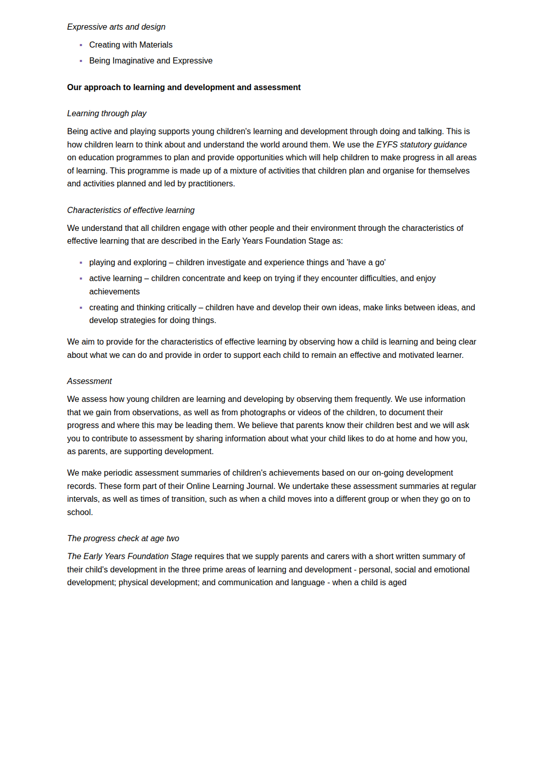Expressive arts and design
Creating with Materials
Being Imaginative and Expressive
Our approach to learning and development and assessment
Learning through play
Being active and playing supports young children's learning and development through doing and talking. This is how children learn to think about and understand the world around them. We use the EYFS statutory guidance on education programmes to plan and provide opportunities which will help children to make progress in all areas of learning. This programme is made up of a mixture of activities that children plan and organise for themselves and activities planned and led by practitioners.
Characteristics of effective learning
We understand that all children engage with other people and their environment through the characteristics of effective learning that are described in the Early Years Foundation Stage as:
playing and exploring – children investigate and experience things and 'have a go'
active learning – children concentrate and keep on trying if they encounter difficulties, and enjoy achievements
creating and thinking critically – children have and develop their own ideas, make links between ideas, and develop strategies for doing things.
We aim to provide for the characteristics of effective learning by observing how a child is learning and being clear about what we can do and provide in order to support each child to remain an effective and motivated learner.
Assessment
We assess how young children are learning and developing by observing them frequently. We use information that we gain from observations, as well as from photographs or videos of the children, to document their progress and where this may be leading them. We believe that parents know their children best and we will ask you to contribute to assessment by sharing information about what your child likes to do at home and how you, as parents, are supporting development.
We make periodic assessment summaries of children's achievements based on our on-going development records. These form part of their Online Learning Journal. We undertake these assessment summaries at regular intervals, as well as times of transition, such as when a child moves into a different group or when they go on to school.
The progress check at age two
The Early Years Foundation Stage requires that we supply parents and carers with a short written summary of their child's development in the three prime areas of learning and development - personal, social and emotional development; physical development; and communication and language - when a child is aged